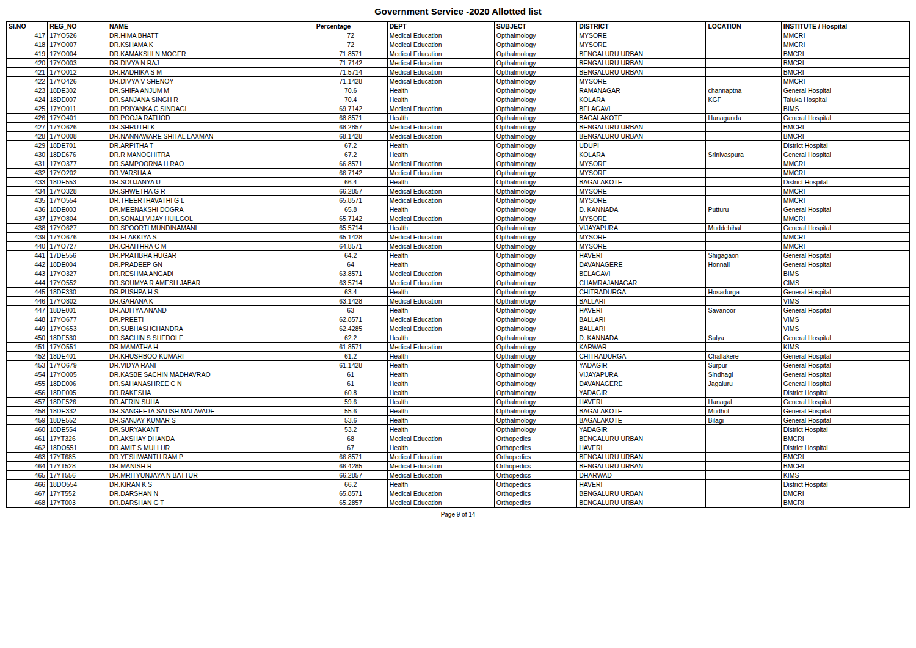Government Service -2020 Allotted list
| Sl.NO | REG_NO | NAME | Percentage | DEPT | SUBJECT | DISTRICT | LOCATION | INSTITUTE / Hospital |
| --- | --- | --- | --- | --- | --- | --- | --- | --- |
| 417 | 17YO526 | DR.HIMA BHATT | 72 | Medical Education | Opthalmology | MYSORE | | MMCRI |
| 418 | 17YO007 | DR.KSHAMA K | 72 | Medical Education | Opthalmology | MYSORE | | MMCRI |
| 419 | 17YO004 | DR.KAMAKSHI N MOGER | 71.8571 | Medical Education | Opthalmology | BENGALURU URBAN | | BMCRI |
| 420 | 17YO003 | DR.DIVYA N RAJ | 71.7142 | Medical Education | Opthalmology | BENGALURU URBAN | | BMCRI |
| 421 | 17YO012 | DR.RADHIKA S M | 71.5714 | Medical Education | Opthalmology | BENGALURU URBAN | | BMCRI |
| 422 | 17YO426 | DR.DIVYA V SHENOY | 71.1428 | Medical Education | Opthalmology | MYSORE | | MMCRI |
| 423 | 18DE302 | DR.SHIFA ANJUM M | 70.6 | Health | Opthalmology | RAMANAGAR | channaptna | General Hospital |
| 424 | 18DE007 | DR.SANJANA SINGH R | 70.4 | Health | Opthalmology | KOLARA | KGF | Taluka Hospital |
| 425 | 17YO011 | DR.PRIYANKA C SINDAGI | 69.7142 | Medical Education | Opthalmology | BELAGAVI | | BIMS |
| 426 | 17YO401 | DR.POOJA RATHOD | 68.8571 | Health | Opthalmology | BAGALAKOTE | Hunagunda | General Hospital |
| 427 | 17YO626 | DR.SHRUTHI K | 68.2857 | Medical Education | Opthalmology | BENGALURU URBAN | | BMCRI |
| 428 | 17YO008 | DR.NANNAWARE SHITAL LAXMAN | 68.1428 | Medical Education | Opthalmology | BENGALURU URBAN | | BMCRI |
| 429 | 18DE701 | DR.ARPITHA T | 67.2 | Health | Opthalmology | UDUPI | | District Hospital |
| 430 | 18DE676 | DR.R MANOCHITRA | 67.2 | Health | Opthalmology | KOLARA | Srinivaspura | General Hospital |
| 431 | 17YO377 | DR.SAMPOORNA H RAO | 66.8571 | Medical Education | Opthalmology | MYSORE | | MMCRI |
| 432 | 17YO202 | DR.VARSHA A | 66.7142 | Medical Education | Opthalmology | MYSORE | | MMCRI |
| 433 | 18DE553 | DR.SOUJANYA U | 66.4 | Health | Opthalmology | BAGALAKOTE | | District Hospital |
| 434 | 17YO328 | DR.SHWETHA G R | 66.2857 | Medical Education | Opthalmology | MYSORE | | MMCRI |
| 435 | 17YO554 | DR.THEERTHAVATHI G L | 65.8571 | Medical Education | Opthalmology | MYSORE | | MMCRI |
| 436 | 18DE003 | DR.MEENAKSHI DOGRA | 65.8 | Health | Opthalmology | D. KANNADA | Putturu | General Hospital |
| 437 | 17YO804 | DR.SONALI VIJAY HUILGOL | 65.7142 | Medical Education | Opthalmology | MYSORE | | MMCRI |
| 438 | 17YO627 | DR.SPOORTI MUNDINAMANI | 65.5714 | Health | Opthalmology | VIJAYAPURA | Muddebihal | General Hospital |
| 439 | 17YO676 | DR.ELAKKIYA S | 65.1428 | Medical Education | Opthalmology | MYSORE | | MMCRI |
| 440 | 17YO727 | DR.CHAITHRA C M | 64.8571 | Medical Education | Opthalmology | MYSORE | | MMCRI |
| 441 | 17DE556 | DR.PRATIBHA HUGAR | 64.2 | Health | Opthalmology | HAVERI | Shigagaon | General Hospital |
| 442 | 18DE004 | DR.PRADEEP GN | 64 | Health | Opthalmology | DAVANAGERE | Honnali | General Hospital |
| 443 | 17YO327 | DR.RESHMA ANGADI | 63.8571 | Medical Education | Opthalmology | BELAGAVI | | BIMS |
| 444 | 17YO552 | DR.SOUMYA R AMESH JABAR | 63.5714 | Medical Education | Opthalmology | CHAMRAJANAGAR | | CIMS |
| 445 | 18DE330 | DR.PUSHPA H S | 63.4 | Health | Opthalmology | CHITRADURGA | Hosadurga | General Hospital |
| 446 | 17YO802 | DR.GAHANA K | 63.1428 | Medical Education | Opthalmology | BALLARI | | VIMS |
| 447 | 18DE001 | DR.ADITYA ANAND | 63 | Health | Opthalmology | HAVERI | Savanoor | General Hospital |
| 448 | 17YO677 | DR.PREETI | 62.8571 | Medical Education | Opthalmology | BALLARI | | VIMS |
| 449 | 17YO653 | DR.SUBHASHCHANDRA | 62.4285 | Medical Education | Opthalmology | BALLARI | | VIMS |
| 450 | 18DE530 | DR.SACHIN S SHEDOLE | 62.2 | Health | Opthalmology | D. KANNADA | Sulya | General Hospital |
| 451 | 17YO551 | DR.MAMATHA H | 61.8571 | Medical Education | Opthalmology | KARWAR | | KIMS |
| 452 | 18DE401 | DR.KHUSHBOO KUMARI | 61.2 | Health | Opthalmology | CHITRADURGA | Challakere | General Hospital |
| 453 | 17YO679 | DR.VIDYA RANI | 61.1428 | Health | Opthalmology | YADAGIR | Surpur | General Hospital |
| 454 | 17YO005 | DR.KASBE SACHIN MADHAVRAO | 61 | Health | Opthalmology | VIJAYAPURA | Sindhagi | General Hospital |
| 455 | 18DE006 | DR.SAHANASHREE C N | 61 | Health | Opthalmology | DAVANAGERE | Jagaluru | General Hospital |
| 456 | 18DE005 | DR.RAKESHA | 60.8 | Health | Opthalmology | YADAGIR | | District Hospital |
| 457 | 18DE526 | DR.AFRIN SUHA | 59.6 | Health | Opthalmology | HAVERI | Hanagal | General Hospital |
| 458 | 18DE332 | DR.SANGEETA SATISH MALAVADE | 55.6 | Health | Opthalmology | BAGALAKOTE | Mudhol | General Hospital |
| 459 | 18DE552 | DR.SANJAY KUMAR S | 53.6 | Health | Opthalmology | BAGALAKOTE | Bilagi | General Hospital |
| 460 | 18DE554 | DR.SURYAKANT | 53.2 | Health | Opthalmology | YADAGIR | | District Hospital |
| 461 | 17YT326 | DR.AKSHAY DHANDA | 68 | Medical Education | Orthopedics | BENGALURU URBAN | | BMCRI |
| 462 | 18DO551 | DR.AMIT S MULLUR | 67 | Health | Orthopedics | HAVERI | | District Hospital |
| 463 | 17YT685 | DR.YESHWANTH RAM P | 66.8571 | Medical Education | Orthopedics | BENGALURU URBAN | | BMCRI |
| 464 | 17YT528 | DR.MANISH R | 66.4285 | Medical Education | Orthopedics | BENGALURU URBAN | | BMCRI |
| 465 | 17YT556 | DR.MRITYUNJAYA N BATTUR | 66.2857 | Medical Education | Orthopedics | DHARWAD | | KIMS |
| 466 | 18DO554 | DR.KIRAN K S | 66.2 | Health | Orthopedics | HAVERI | | District Hospital |
| 467 | 17YT552 | DR.DARSHAN N | 65.8571 | Medical Education | Orthopedics | BENGALURU URBAN | | BMCRI |
| 468 | 17YT003 | DR.DARSHAN G T | 65.2857 | Medical Education | Orthopedics | BENGALURU URBAN | | BMCRI |
Page 9 of 14